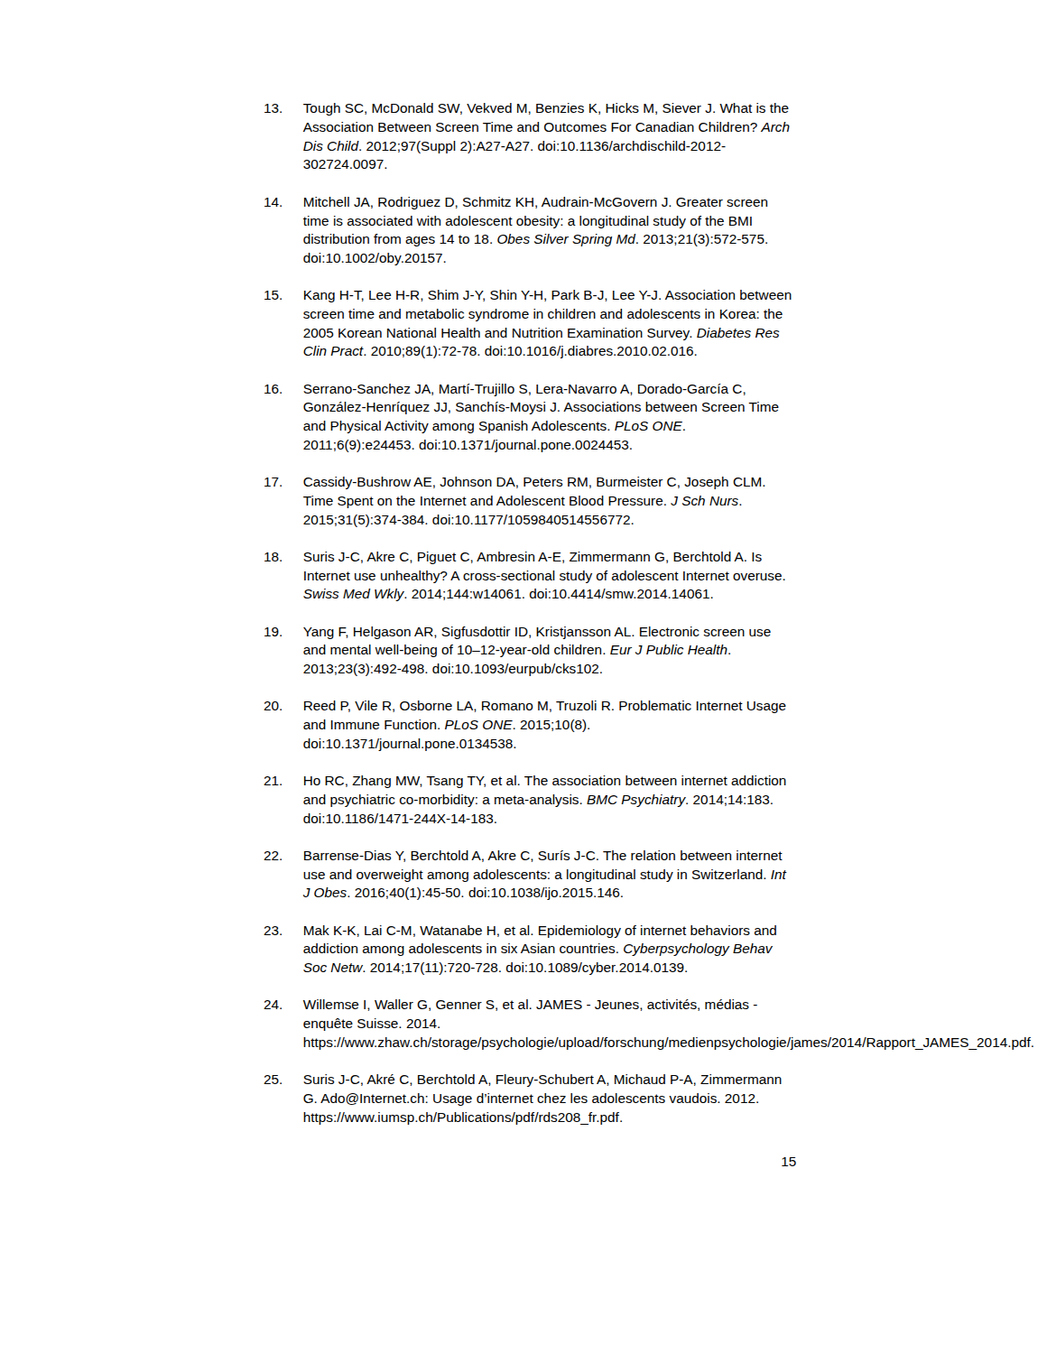13. Tough SC, McDonald SW, Vekved M, Benzies K, Hicks M, Siever J. What is the Association Between Screen Time and Outcomes For Canadian Children? Arch Dis Child. 2012;97(Suppl 2):A27-A27. doi:10.1136/archdischild-2012-302724.0097.
14. Mitchell JA, Rodriguez D, Schmitz KH, Audrain-McGovern J. Greater screen time is associated with adolescent obesity: a longitudinal study of the BMI distribution from ages 14 to 18. Obes Silver Spring Md. 2013;21(3):572-575. doi:10.1002/oby.20157.
15. Kang H-T, Lee H-R, Shim J-Y, Shin Y-H, Park B-J, Lee Y-J. Association between screen time and metabolic syndrome in children and adolescents in Korea: the 2005 Korean National Health and Nutrition Examination Survey. Diabetes Res Clin Pract. 2010;89(1):72-78. doi:10.1016/j.diabres.2010.02.016.
16. Serrano-Sanchez JA, Martí-Trujillo S, Lera-Navarro A, Dorado-García C, González-Henríquez JJ, Sanchís-Moysi J. Associations between Screen Time and Physical Activity among Spanish Adolescents. PLoS ONE. 2011;6(9):e24453. doi:10.1371/journal.pone.0024453.
17. Cassidy-Bushrow AE, Johnson DA, Peters RM, Burmeister C, Joseph CLM. Time Spent on the Internet and Adolescent Blood Pressure. J Sch Nurs. 2015;31(5):374-384. doi:10.1177/1059840514556772.
18. Suris J-C, Akre C, Piguet C, Ambresin A-E, Zimmermann G, Berchtold A. Is Internet use unhealthy? A cross-sectional study of adolescent Internet overuse. Swiss Med Wkly. 2014;144:w14061. doi:10.4414/smw.2014.14061.
19. Yang F, Helgason AR, Sigfusdottir ID, Kristjansson AL. Electronic screen use and mental well-being of 10–12-year-old children. Eur J Public Health. 2013;23(3):492-498. doi:10.1093/eurpub/cks102.
20. Reed P, Vile R, Osborne LA, Romano M, Truzoli R. Problematic Internet Usage and Immune Function. PLoS ONE. 2015;10(8). doi:10.1371/journal.pone.0134538.
21. Ho RC, Zhang MW, Tsang TY, et al. The association between internet addiction and psychiatric co-morbidity: a meta-analysis. BMC Psychiatry. 2014;14:183. doi:10.1186/1471-244X-14-183.
22. Barrense-Dias Y, Berchtold A, Akre C, Surís J-C. The relation between internet use and overweight among adolescents: a longitudinal study in Switzerland. Int J Obes. 2016;40(1):45-50. doi:10.1038/ijo.2015.146.
23. Mak K-K, Lai C-M, Watanabe H, et al. Epidemiology of internet behaviors and addiction among adolescents in six Asian countries. Cyberpsychology Behav Soc Netw. 2014;17(11):720-728. doi:10.1089/cyber.2014.0139.
24. Willemse I, Waller G, Genner S, et al. JAMES - Jeunes, activités, médias - enquête Suisse. 2014. https://www.zhaw.ch/storage/psychologie/upload/forschung/medienpsychologie/james/2014/Rapport_JAMES_2014.pdf.
25. Suris J-C, Akré C, Berchtold A, Fleury-Schubert A, Michaud P-A, Zimmermann G. Ado@Internet.ch: Usage d’internet chez les adolescents vaudois. 2012. https://www.iumsp.ch/Publications/pdf/rds208_fr.pdf.
15